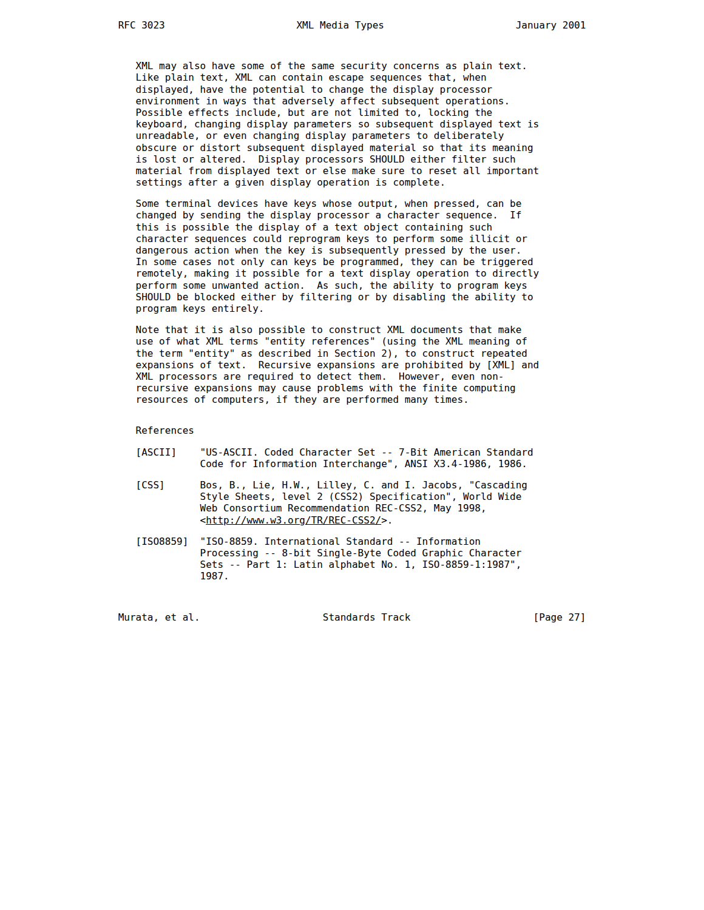RFC 3023 XML Media Types January 2001
XML may also have some of the same security concerns as plain text. Like plain text, XML can contain escape sequences that, when displayed, have the potential to change the display processor environment in ways that adversely affect subsequent operations. Possible effects include, but are not limited to, locking the keyboard, changing display parameters so subsequent displayed text is unreadable, or even changing display parameters to deliberately obscure or distort subsequent displayed material so that its meaning is lost or altered. Display processors SHOULD either filter such material from displayed text or else make sure to reset all important settings after a given display operation is complete.
Some terminal devices have keys whose output, when pressed, can be changed by sending the display processor a character sequence. If this is possible the display of a text object containing such character sequences could reprogram keys to perform some illicit or dangerous action when the key is subsequently pressed by the user. In some cases not only can keys be programmed, they can be triggered remotely, making it possible for a text display operation to directly perform some unwanted action. As such, the ability to program keys SHOULD be blocked either by filtering or by disabling the ability to program keys entirely.
Note that it is also possible to construct XML documents that make use of what XML terms "entity references" (using the XML meaning of the term "entity" as described in Section 2), to construct repeated expansions of text. Recursive expansions are prohibited by [XML] and XML processors are required to detect them. However, even non- recursive expansions may cause problems with the finite computing resources of computers, if they are performed many times.
References
[ASCII]
"US-ASCII. Coded Character Set -- 7-Bit American Standard Code for Information Interchange", ANSI X3.4-1986, 1986.
[CSS]
Bos, B., Lie, H.W., Lilley, C. and I. Jacobs, "Cascading Style Sheets, level 2 (CSS2) Specification", World Wide Web Consortium Recommendation REC-CSS2, May 1998, <http://www.w3.org/TR/REC-CSS2/>.
[ISO8859]
"ISO-8859. International Standard -- Information Processing -- 8-bit Single-Byte Coded Graphic Character Sets -- Part 1: Latin alphabet No. 1, ISO-8859-1:1987", 1987.
Murata, et al. Standards Track [Page 27]